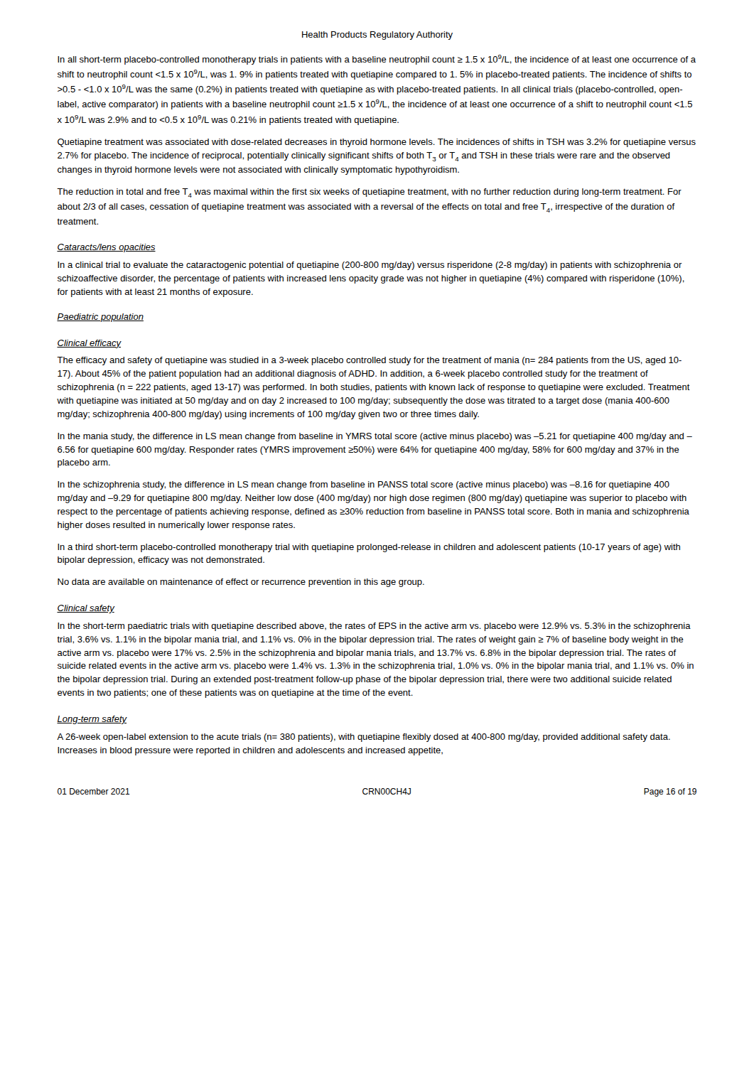Health Products Regulatory Authority
In all short-term placebo-controlled monotherapy trials in patients with a baseline neutrophil count ≥ 1.5 x 109/L, the incidence of at least one occurrence of a shift to neutrophil count <1.5 x 109/L, was 1. 9% in patients treated with quetiapine compared to 1. 5% in placebo-treated patients. The incidence of shifts to >0.5 - <1.0 x 109/L was the same (0.2%) in patients treated with quetiapine as with placebo-treated patients. In all clinical trials (placebo-controlled, open-label, active comparator) in patients with a baseline neutrophil count ≥1.5 x 109/L, the incidence of at least one occurrence of a shift to neutrophil count <1.5 x 109/L was 2.9% and to <0.5 x 109/L was 0.21% in patients treated with quetiapine.
Quetiapine treatment was associated with dose-related decreases in thyroid hormone levels. The incidences of shifts in TSH was 3.2% for quetiapine versus 2.7% for placebo. The incidence of reciprocal, potentially clinically significant shifts of both T3 or T4 and TSH in these trials were rare and the observed changes in thyroid hormone levels were not associated with clinically symptomatic hypothyroidism.
The reduction in total and free T4 was maximal within the first six weeks of quetiapine treatment, with no further reduction during long-term treatment. For about 2/3 of all cases, cessation of quetiapine treatment was associated with a reversal of the effects on total and free T4, irrespective of the duration of treatment.
Cataracts/lens opacities
In a clinical trial to evaluate the cataractogenic potential of quetiapine (200-800 mg/day) versus risperidone (2-8 mg/day) in patients with schizophrenia or schizoaffective disorder, the percentage of patients with increased lens opacity grade was not higher in quetiapine (4%) compared with risperidone (10%), for patients with at least 21 months of exposure.
Paediatric population
Clinical efficacy
The efficacy and safety of quetiapine was studied in a 3-week placebo controlled study for the treatment of mania (n= 284 patients from the US, aged 10-17). About 45% of the patient population had an additional diagnosis of ADHD. In addition, a 6-week placebo controlled study for the treatment of schizophrenia (n = 222 patients, aged 13-17) was performed. In both studies, patients with known lack of response to quetiapine were excluded. Treatment with quetiapine was initiated at 50 mg/day and on day 2 increased to 100 mg/day; subsequently the dose was titrated to a target dose (mania 400-600 mg/day; schizophrenia 400-800 mg/day) using increments of 100 mg/day given two or three times daily.
In the mania study, the difference in LS mean change from baseline in YMRS total score (active minus placebo) was –5.21 for quetiapine 400 mg/day and –6.56 for quetiapine 600 mg/day. Responder rates (YMRS improvement ≥50%) were 64% for quetiapine 400 mg/day, 58% for 600 mg/day and 37% in the placebo arm.
In the schizophrenia study, the difference in LS mean change from baseline in PANSS total score (active minus placebo) was –8.16 for quetiapine 400 mg/day and –9.29 for quetiapine 800 mg/day. Neither low dose (400 mg/day) nor high dose regimen (800 mg/day) quetiapine was superior to placebo with respect to the percentage of patients achieving response, defined as ≥30% reduction from baseline in PANSS total score. Both in mania and schizophrenia higher doses resulted in numerically lower response rates.
In a third short-term placebo-controlled monotherapy trial with quetiapine prolonged-release in children and adolescent patients (10-17 years of age) with bipolar depression, efficacy was not demonstrated.
No data are available on maintenance of effect or recurrence prevention in this age group.
Clinical safety
In the short-term paediatric trials with quetiapine described above, the rates of EPS in the active arm vs. placebo were 12.9% vs. 5.3% in the schizophrenia trial, 3.6% vs. 1.1% in the bipolar mania trial, and 1.1% vs. 0% in the bipolar depression trial. The rates of weight gain ≥ 7% of baseline body weight in the active arm vs. placebo were 17% vs. 2.5% in the schizophrenia and bipolar mania trials, and 13.7% vs. 6.8% in the bipolar depression trial. The rates of suicide related events in the active arm vs. placebo were 1.4% vs. 1.3% in the schizophrenia trial, 1.0% vs. 0% in the bipolar mania trial, and 1.1% vs. 0% in the bipolar depression trial. During an extended post-treatment follow-up phase of the bipolar depression trial, there were two additional suicide related events in two patients; one of these patients was on quetiapine at the time of the event.
Long-term safety
A 26-week open-label extension to the acute trials (n= 380 patients), with quetiapine flexibly dosed at 400-800 mg/day, provided additional safety data. Increases in blood pressure were reported in children and adolescents and increased appetite,
01 December 2021 CRN00CH4J Page 16 of 19